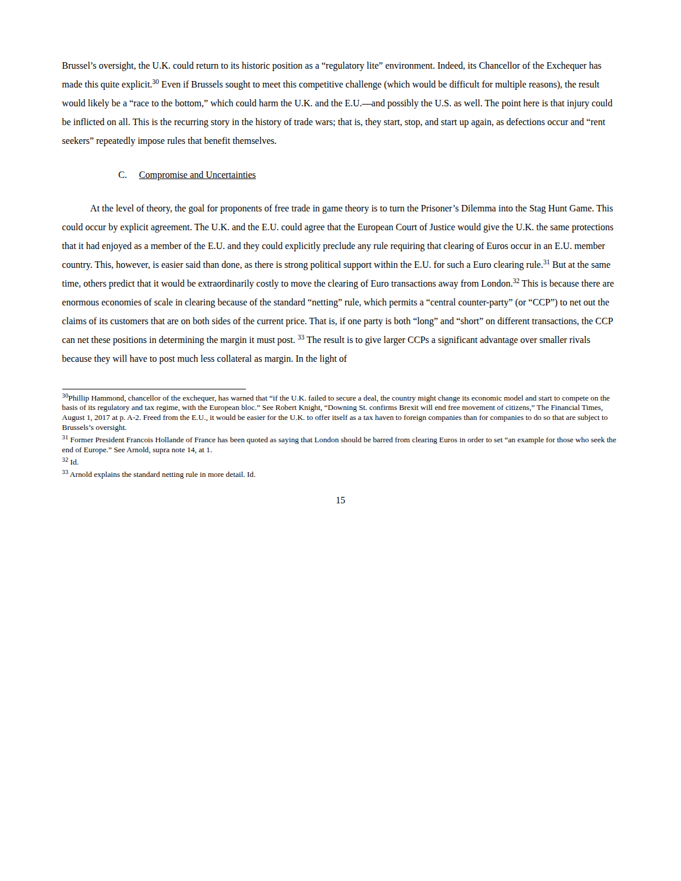Brussel’s oversight, the U.K. could return to its historic position as a “regulatory lite” environment. Indeed, its Chancellor of the Exchequer has made this quite explicit.30 Even if Brussels sought to meet this competitive challenge (which would be difficult for multiple reasons), the result would likely be a “race to the bottom,” which could harm the U.K. and the E.U.—and possibly the U.S. as well. The point here is that injury could be inflicted on all. This is the recurring story in the history of trade wars; that is, they start, stop, and start up again, as defections occur and “rent seekers” repeatedly impose rules that benefit themselves.
C. Compromise and Uncertainties
At the level of theory, the goal for proponents of free trade in game theory is to turn the Prisoner’s Dilemma into the Stag Hunt Game. This could occur by explicit agreement. The U.K. and the E.U. could agree that the European Court of Justice would give the U.K. the same protections that it had enjoyed as a member of the E.U. and they could explicitly preclude any rule requiring that clearing of Euros occur in an E.U. member country. This, however, is easier said than done, as there is strong political support within the E.U. for such a Euro clearing rule.31 But at the same time, others predict that it would be extraordinarily costly to move the clearing of Euro transactions away from London.32 This is because there are enormous economies of scale in clearing because of the standard “netting” rule, which permits a “central counter-party” (or “CCP”) to net out the claims of its customers that are on both sides of the current price. That is, if one party is both “long” and “short” on different transactions, the CCP can net these positions in determining the margin it must post. 33 The result is to give larger CCPs a significant advantage over smaller rivals because they will have to post much less collateral as margin. In the light of
30Phillip Hammond, chancellor of the exchequer, has warned that “if the U.K. failed to secure a deal, the country might change its economic model and start to compete on the basis of its regulatory and tax regime, with the European bloc.” See Robert Knight, “Downing St. confirms Brexit will end free movement of citizens,” The Financial Times, August 1, 2017 at p. A-2. Freed from the E.U., it would be easier for the U.K. to offer itself as a tax haven to foreign companies than for companies to do so that are subject to Brussels’s oversight.
31 Former President Francois Hollande of France has been quoted as saying that London should be barred from clearing Euros in order to set “an example for those who seek the end of Europe.” See Arnold, supra note 14, at 1.
32 Id.
33 Arnold explains the standard netting rule in more detail. Id.
15